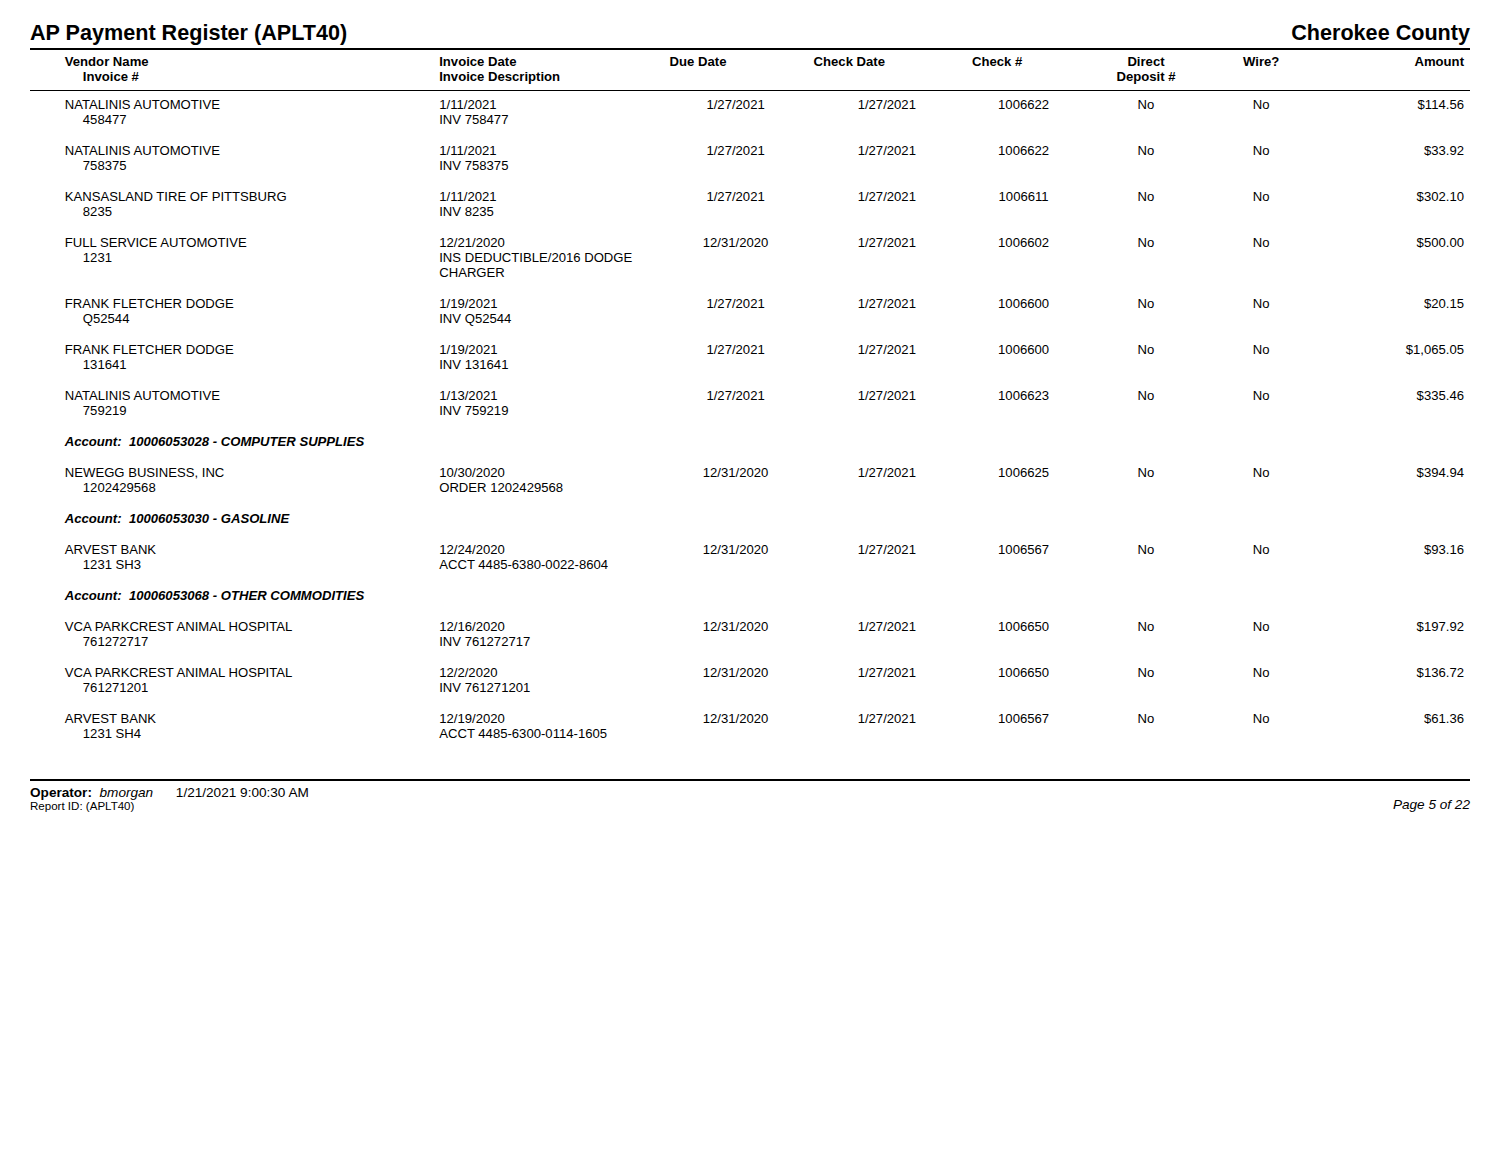AP Payment Register (APLT40)
Cherokee County
| | Vendor Name Invoice # | Invoice Date Invoice Description | Due Date | Check Date | Check # | Direct Deposit # | Wire? | Amount |
| --- | --- | --- | --- | --- | --- | --- | --- | --- |
| | NATALINIS AUTOMOTIVE 458477 | 1/11/2021 INV 758477 | 1/27/2021 | 1/27/2021 | 1006622 | No | No | $114.56 |
| | NATALINIS AUTOMOTIVE 758375 | 1/11/2021 INV 758375 | 1/27/2021 | 1/27/2021 | 1006622 | No | No | $33.92 |
| | KANSASLAND TIRE OF PITTSBURG 8235 | 1/11/2021 INV 8235 | 1/27/2021 | 1/27/2021 | 1006611 | No | No | $302.10 |
| | FULL SERVICE AUTOMOTIVE 1231 | 12/21/2020 INS DEDUCTIBLE/2016 DODGE CHARGER | 12/31/2020 | 1/27/2021 | 1006602 | No | No | $500.00 |
| | FRANK FLETCHER DODGE Q52544 | 1/19/2021 INV Q52544 | 1/27/2021 | 1/27/2021 | 1006600 | No | No | $20.15 |
| | FRANK FLETCHER DODGE 131641 | 1/19/2021 INV 131641 | 1/27/2021 | 1/27/2021 | 1006600 | No | No | $1,065.05 |
| | NATALINIS AUTOMOTIVE 759219 | 1/13/2021 INV 759219 | 1/27/2021 | 1/27/2021 | 1006623 | No | No | $335.46 |
| | Account: 10006053028 - COMPUTER SUPPLIES |
| | NEWEGG BUSINESS, INC 1202429568 | 10/30/2020 ORDER 1202429568 | 12/31/2020 | 1/27/2021 | 1006625 | No | No | $394.94 |
| | Account: 10006053030 - GASOLINE |
| | ARVEST BANK 1231 SH3 | 12/24/2020 ACCT 4485-6380-0022-8604 | 12/31/2020 | 1/27/2021 | 1006567 | No | No | $93.16 |
| | Account: 10006053068 - OTHER COMMODITIES |
| | VCA PARKCREST ANIMAL HOSPITAL 761272717 | 12/16/2020 INV 761272717 | 12/31/2020 | 1/27/2021 | 1006650 | No | No | $197.92 |
| | VCA PARKCREST ANIMAL HOSPITAL 761271201 | 12/2/2020 INV 761271201 | 12/31/2020 | 1/27/2021 | 1006650 | No | No | $136.72 |
| | ARVEST BANK 1231 SH4 | 12/19/2020 ACCT 4485-6300-0114-1605 | 12/31/2020 | 1/27/2021 | 1006567 | No | No | $61.36 |
Operator: bmorgan 1/21/2021 9:00:30 AM
Report ID: (APLT40)
Page 5 of 22